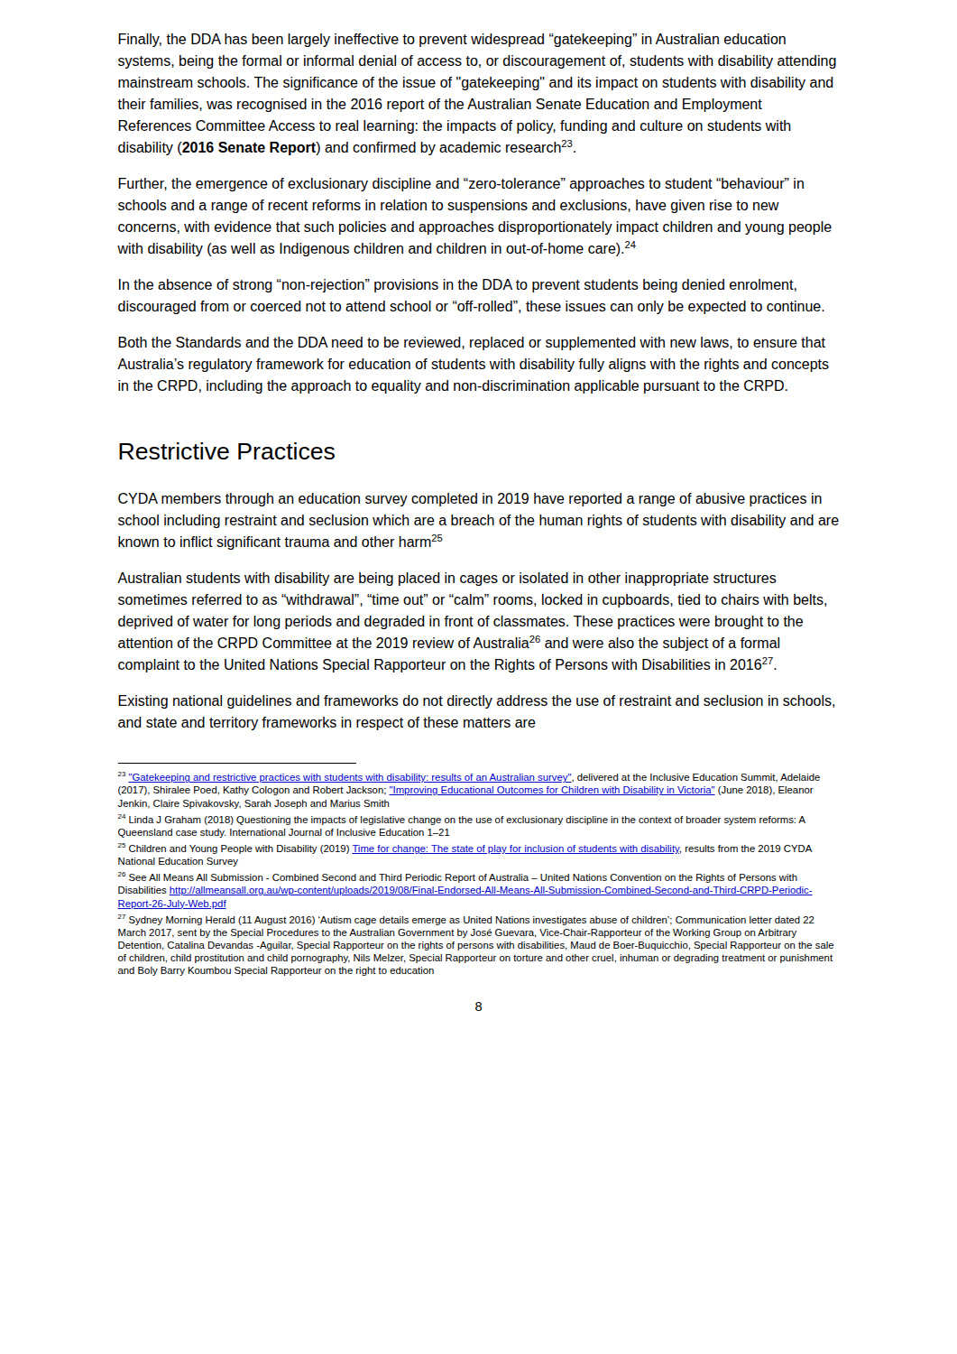Finally, the DDA has been largely ineffective to prevent widespread “gatekeeping” in Australian education systems, being the formal or informal denial of access to, or discouragement of, students with disability attending mainstream schools. The significance of the issue of "gatekeeping" and its impact on students with disability and their families, was recognised in the 2016 report of the Australian Senate Education and Employment References Committee Access to real learning: the impacts of policy, funding and culture on students with disability (2016 Senate Report) and confirmed by academic research23.
Further, the emergence of exclusionary discipline and “zero-tolerance” approaches to student “behaviour” in schools and a range of recent reforms in relation to suspensions and exclusions, have given rise to new concerns, with evidence that such policies and approaches disproportionately impact children and young people with disability (as well as Indigenous children and children in out-of-home care).24
In the absence of strong “non-rejection” provisions in the DDA to prevent students being denied enrolment, discouraged from or coerced not to attend school or “off-rolled”, these issues can only be expected to continue.
Both the Standards and the DDA need to be reviewed, replaced or supplemented with new laws, to ensure that Australia’s regulatory framework for education of students with disability fully aligns with the rights and concepts in the CRPD, including the approach to equality and non-discrimination applicable pursuant to the CRPD.
Restrictive Practices
CYDA members through an education survey completed in 2019 have reported a range of abusive practices in school including restraint and seclusion which are a breach of the human rights of students with disability and are known to inflict significant trauma and other harm25
Australian students with disability are being placed in cages or isolated in other inappropriate structures sometimes referred to as “withdrawal”, “time out” or “calm” rooms, locked in cupboards, tied to chairs with belts, deprived of water for long periods and degraded in front of classmates. These practices were brought to the attention of the CRPD Committee at the 2019 review of Australia26 and were also the subject of a formal complaint to the United Nations Special Rapporteur on the Rights of Persons with Disabilities in 201627.
Existing national guidelines and frameworks do not directly address the use of restraint and seclusion in schools, and state and territory frameworks in respect of these matters are
23 "Gatekeeping and restrictive practices with students with disability: results of an Australian survey", delivered at the Inclusive Education Summit, Adelaide (2017), Shiralee Poed, Kathy Cologon and Robert Jackson; "Improving Educational Outcomes for Children with Disability in Victoria" (June 2018), Eleanor Jenkin, Claire Spivakovsky, Sarah Joseph and Marius Smith
24 Linda J Graham (2018) Questioning the impacts of legislative change on the use of exclusionary discipline in the context of broader system reforms: A Queensland case study. International Journal of Inclusive Education 1–21
25 Children and Young People with Disability (2019) Time for change: The state of play for inclusion of students with disability, results from the 2019 CYDA National Education Survey
26 See All Means All Submission - Combined Second and Third Periodic Report of Australia – United Nations Convention on the Rights of Persons with Disabilities http://allmeansall.org.au/wp-content/uploads/2019/08/Final-Endorsed-All-Means-All-Submission-Combined-Second-and-Third-CRPD-Periodic-Report-26-July-Web.pdf
27 Sydney Morning Herald (11 August 2016) ‘Autism cage details emerge as United Nations investigates abuse of children’; Communication letter dated 22 March 2017, sent by the Special Procedures to the Australian Government by José Guevara, Vice-Chair-Rapporteur of the Working Group on Arbitrary Detention, Catalina Devandas -Aguilar, Special Rapporteur on the rights of persons with disabilities, Maud de Boer-Buquicchio, Special Rapporteur on the sale of children, child prostitution and child pornography, Nils Melzer, Special Rapporteur on torture and other cruel, inhuman or degrading treatment or punishment and Boly Barry Koumbou Special Rapporteur on the right to education
8